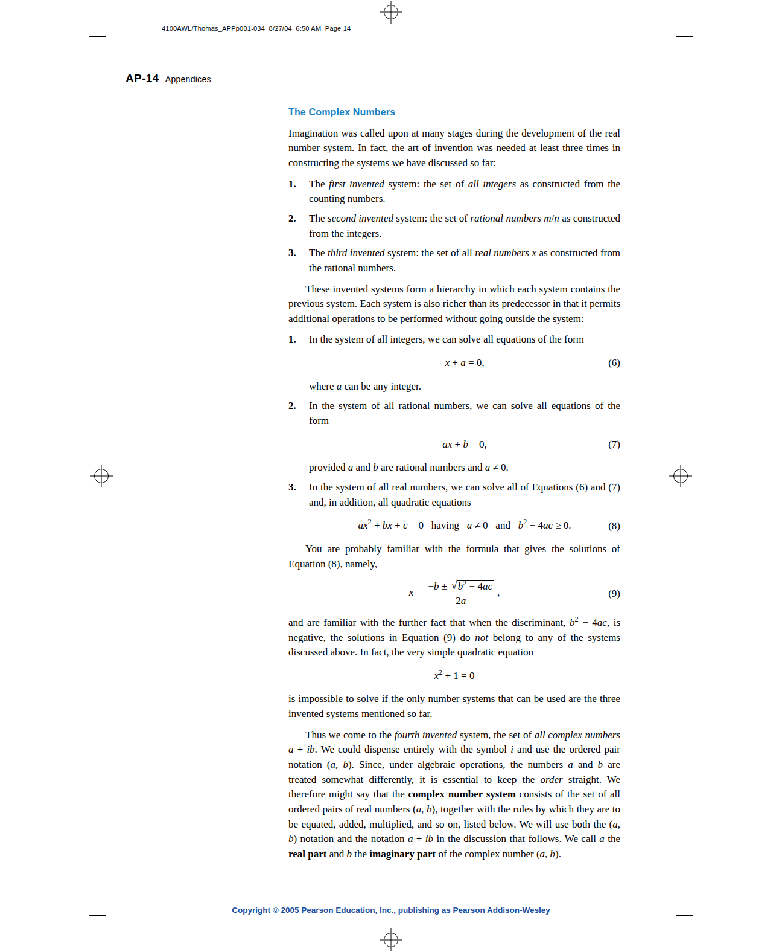4100AWL/Thomas_APPp001-034 8/27/04 6:50 AM Page 14
AP-14 Appendices
The Complex Numbers
Imagination was called upon at many stages during the development of the real number system. In fact, the art of invention was needed at least three times in constructing the systems we have discussed so far:
1. The first invented system: the set of all integers as constructed from the counting numbers.
2. The second invented system: the set of rational numbers m/n as constructed from the integers.
3. The third invented system: the set of all real numbers x as constructed from the rational numbers.
These invented systems form a hierarchy in which each system contains the previous system. Each system is also richer than its predecessor in that it permits additional operations to be performed without going outside the system:
1. In the system of all integers, we can solve all equations of the form
x + a = 0, (6)
where a can be any integer.
2. In the system of all rational numbers, we can solve all equations of the form
ax + b = 0, (7)
provided a and b are rational numbers and a ≠ 0.
3. In the system of all real numbers, we can solve all of Equations (6) and (7) and, in addition, all quadratic equations
ax2 + bx + c = 0 having a ≠ 0 and b2 − 4ac ≥ 0. (8)
You are probably familiar with the formula that gives the solutions of Equation (8), namely,
x = −b ± b2 − 4ac 2a , (9)
and are familiar with the further fact that when the discriminant, b2 − 4ac, is negative, the solutions in Equation (9) do not belong to any of the systems discussed above. In fact, the very simple quadratic equation
x2 + 1 = 0
is impossible to solve if the only number systems that can be used are the three invented systems mentioned so far.
Thus we come to the fourth invented system, the set of all complex numbers a + ib. We could dispense entirely with the symbol i and use the ordered pair notation (a, b). Since, under algebraic operations, the numbers a and b are treated somewhat differently, it is essential to keep the order straight. We therefore might say that the complex number system consists of the set of all ordered pairs of real numbers (a, b), together with the rules by which they are to be equated, added, multiplied, and so on, listed below. We will use both the (a, b) notation and the notation a + ib in the discussion that follows. We call a the real part and b the imaginary part of the complex number (a, b).
Copyright © 2005 Pearson Education, Inc., publishing as Pearson Addison-Wesley